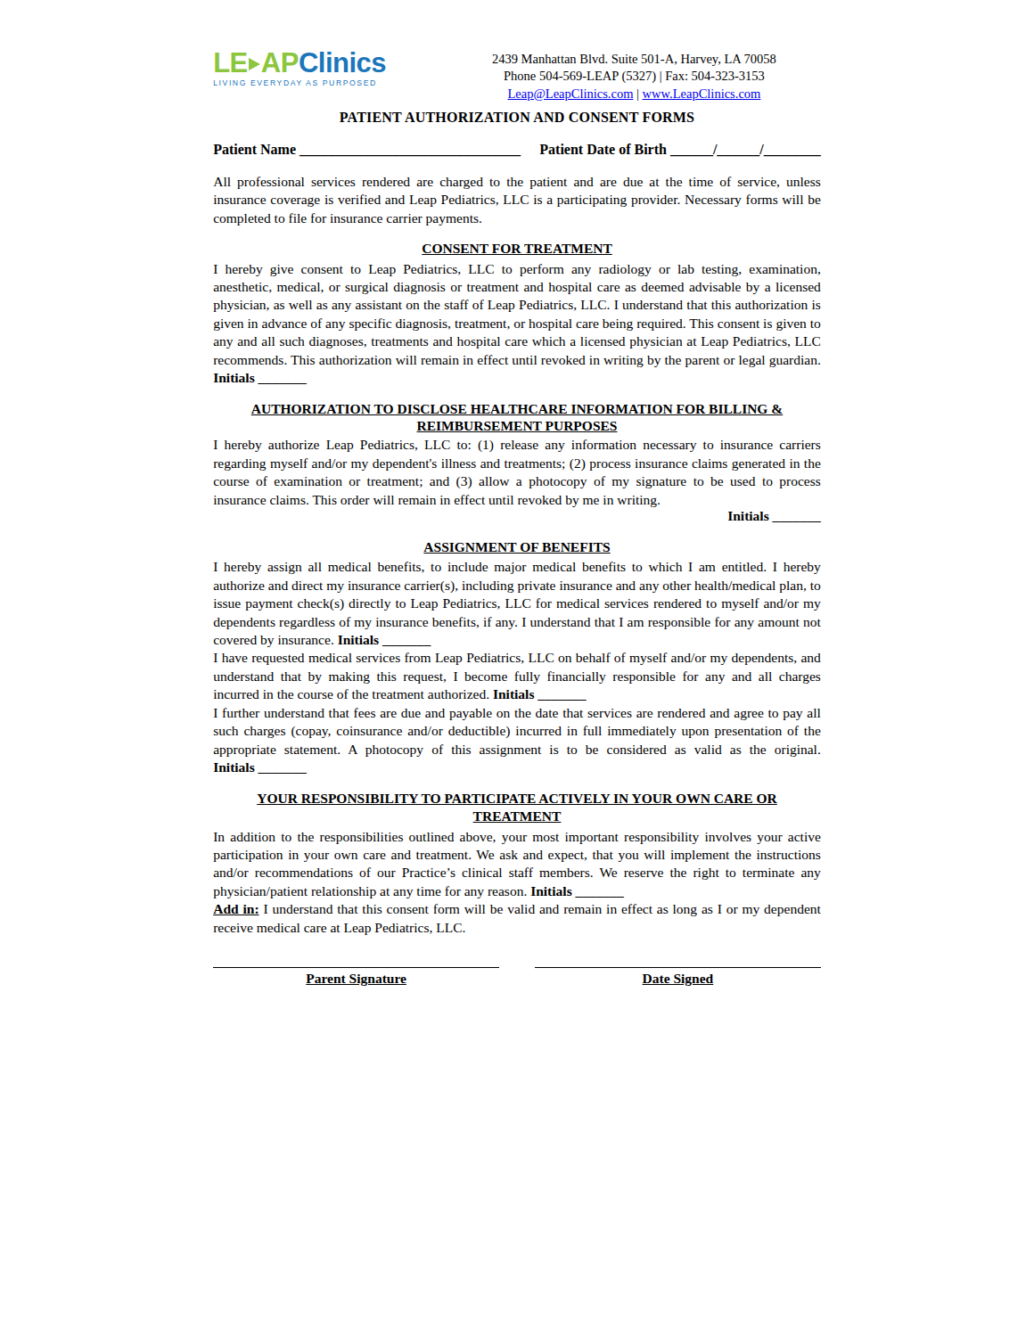LE AP Clinics
LIVING EVERYDAY AS PURPOSED
2439 Manhattan Blvd. Suite 501-A, Harvey, LA 70058
Phone 504-569-LEAP (5327) | Fax: 504-323-3153
Leap@LeapClinics.com | www.LeapClinics.com
PATIENT AUTHORIZATION AND CONSENT FORMS
Patient Name _______________________________ Patient Date of Birth ______/______/________
All professional services rendered are charged to the patient and are due at the time of service, unless insurance coverage is verified and Leap Pediatrics, LLC is a participating provider. Necessary forms will be completed to file for insurance carrier payments.
CONSENT FOR TREATMENT
I hereby give consent to Leap Pediatrics, LLC to perform any radiology or lab testing, examination, anesthetic, medical, or surgical diagnosis or treatment and hospital care as deemed advisable by a licensed physician, as well as any assistant on the staff of Leap Pediatrics, LLC. I understand that this authorization is given in advance of any specific diagnosis, treatment, or hospital care being required. This consent is given to any and all such diagnoses, treatments and hospital care which a licensed physician at Leap Pediatrics, LLC recommends. This authorization will remain in effect until revoked in writing by the parent or legal guardian. Initials _______
AUTHORIZATION TO DISCLOSE HEALTHCARE INFORMATION FOR BILLING & REIMBURSEMENT PURPOSES
I hereby authorize Leap Pediatrics, LLC to: (1) release any information necessary to insurance carriers regarding myself and/or my dependent's illness and treatments; (2) process insurance claims generated in the course of examination or treatment; and (3) allow a photocopy of my signature to be used to process insurance claims. This order will remain in effect until revoked by me in writing.
Initials _______
ASSIGNMENT OF BENEFITS
I hereby assign all medical benefits, to include major medical benefits to which I am entitled. I hereby authorize and direct my insurance carrier(s), including private insurance and any other health/medical plan, to issue payment check(s) directly to Leap Pediatrics, LLC for medical services rendered to myself and/or my dependents regardless of my insurance benefits, if any. I understand that I am responsible for any amount not covered by insurance. Initials _______
I have requested medical services from Leap Pediatrics, LLC on behalf of myself and/or my dependents, and understand that by making this request, I become fully financially responsible for any and all charges incurred in the course of the treatment authorized. Initials _______
I further understand that fees are due and payable on the date that services are rendered and agree to pay all such charges (copay, coinsurance and/or deductible) incurred in full immediately upon presentation of the appropriate statement. A photocopy of this assignment is to be considered as valid as the original. Initials _______
YOUR RESPONSIBILITY TO PARTICIPATE ACTIVELY IN YOUR OWN CARE OR TREATMENT
In addition to the responsibilities outlined above, your most important responsibility involves your active participation in your own care and treatment. We ask and expect, that you will implement the instructions and/or recommendations of our Practice’s clinical staff members. We reserve the right to terminate any physician/patient relationship at any time for any reason. Initials _______
Add in: I understand that this consent form will be valid and remain in effect as long as I or my dependent receive medical care at Leap Pediatrics, LLC.
Parent Signature
Date Signed